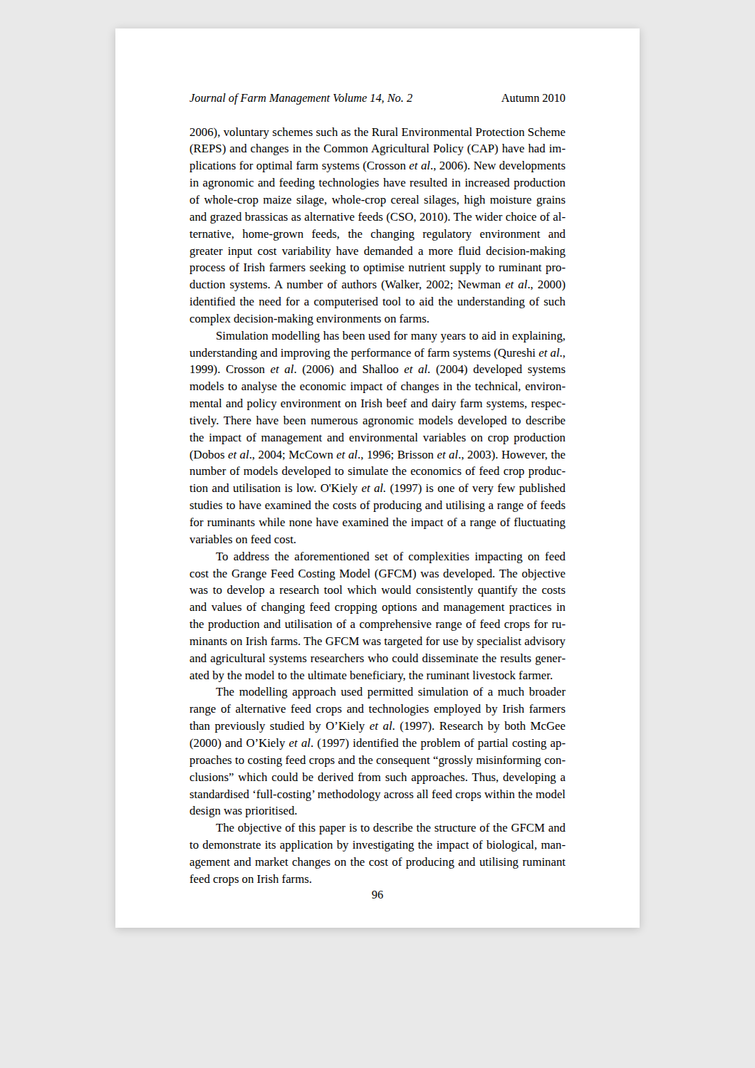Journal of Farm Management Volume 14, No. 2 Autumn 2010
2006), voluntary schemes such as the Rural Environmental Protection Scheme (REPS) and changes in the Common Agricultural Policy (CAP) have had implications for optimal farm systems (Crosson et al., 2006). New developments in agronomic and feeding technologies have resulted in increased production of whole-crop maize silage, whole-crop cereal silages, high moisture grains and grazed brassicas as alternative feeds (CSO, 2010). The wider choice of alternative, home-grown feeds, the changing regulatory environment and greater input cost variability have demanded a more fluid decision-making process of Irish farmers seeking to optimise nutrient supply to ruminant production systems. A number of authors (Walker, 2002; Newman et al., 2000) identified the need for a computerised tool to aid the understanding of such complex decision-making environments on farms.
Simulation modelling has been used for many years to aid in explaining, understanding and improving the performance of farm systems (Qureshi et al., 1999). Crosson et al. (2006) and Shalloo et al. (2004) developed systems models to analyse the economic impact of changes in the technical, environmental and policy environment on Irish beef and dairy farm systems, respectively. There have been numerous agronomic models developed to describe the impact of management and environmental variables on crop production (Dobos et al., 2004; McCown et al., 1996; Brisson et al., 2003). However, the number of models developed to simulate the economics of feed crop production and utilisation is low. O'Kiely et al. (1997) is one of very few published studies to have examined the costs of producing and utilising a range of feeds for ruminants while none have examined the impact of a range of fluctuating variables on feed cost.
To address the aforementioned set of complexities impacting on feed cost the Grange Feed Costing Model (GFCM) was developed. The objective was to develop a research tool which would consistently quantify the costs and values of changing feed cropping options and management practices in the production and utilisation of a comprehensive range of feed crops for ruminants on Irish farms. The GFCM was targeted for use by specialist advisory and agricultural systems researchers who could disseminate the results generated by the model to the ultimate beneficiary, the ruminant livestock farmer.
The modelling approach used permitted simulation of a much broader range of alternative feed crops and technologies employed by Irish farmers than previously studied by O’Kiely et al. (1997). Research by both McGee (2000) and O’Kiely et al. (1997) identified the problem of partial costing approaches to costing feed crops and the consequent “grossly misinforming conclusions” which could be derived from such approaches. Thus, developing a standardised ‘full-costing’ methodology across all feed crops within the model design was prioritised.
The objective of this paper is to describe the structure of the GFCM and to demonstrate its application by investigating the impact of biological, management and market changes on the cost of producing and utilising ruminant feed crops on Irish farms.
96